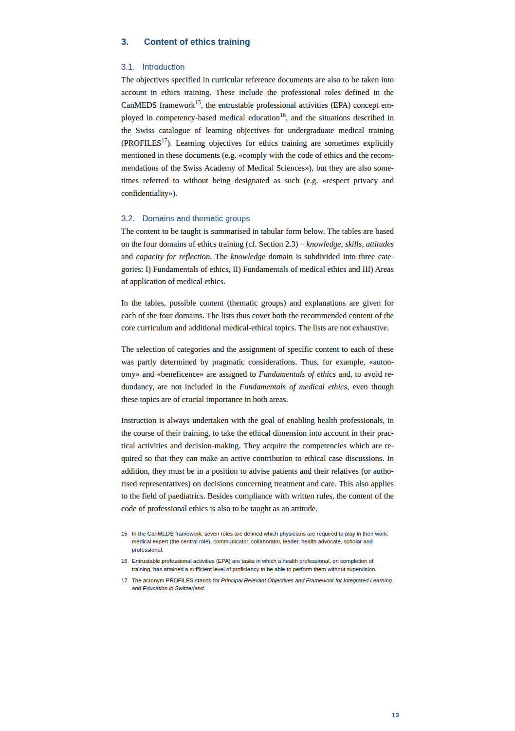3. Content of ethics training
3.1. Introduction
The objectives specified in curricular reference documents are also to be taken into account in ethics training. These include the professional roles defined in the CanMEDS framework15, the entrustable professional activities (EPA) concept employed in competency-based medical education16, and the situations described in the Swiss catalogue of learning objectives for undergraduate medical training (PROFILES17). Learning objectives for ethics training are sometimes explicitly mentioned in these documents (e.g. «comply with the code of ethics and the recommendations of the Swiss Academy of Medical Sciences»), but they are also sometimes referred to without being designated as such (e.g. «respect privacy and confidentiality»).
3.2. Domains and thematic groups
The content to be taught is summarised in tabular form below. The tables are based on the four domains of ethics training (cf. Section 2.3) – knowledge, skills, attitudes and capacity for reflection. The knowledge domain is subdivided into three categories: I) Fundamentals of ethics, II) Fundamentals of medical ethics and III) Areas of application of medical ethics.
In the tables, possible content (thematic groups) and explanations are given for each of the four domains. The lists thus cover both the recommended content of the core curriculum and additional medical-ethical topics. The lists are not exhaustive.
The selection of categories and the assignment of specific content to each of these was partly determined by pragmatic considerations. Thus, for example, «autonomy» and «beneficence» are assigned to Fundamentals of ethics and, to avoid redundancy, are not included in the Fundamentals of medical ethics, even though these topics are of crucial importance in both areas.
Instruction is always undertaken with the goal of enabling health professionals, in the course of their training, to take the ethical dimension into account in their practical activities and decision-making. They acquire the competencies which are required so that they can make an active contribution to ethical case discussions. In addition, they must be in a position to advise patients and their relatives (or authorised representatives) on decisions concerning treatment and care. This also applies to the field of paediatrics. Besides compliance with written rules, the content of the code of professional ethics is also to be taught as an attitude.
In the CanMEDS framework, seven roles are defined which physicians are required to play in their work: medical expert (the central role), communicator, collaborator, leader, health advocate, scholar and professional.
Entrustable professional activities (EPA) are tasks in which a health professional, on completion of training, has attained a sufficient level of proficiency to be able to perform them without supervision.
The acronym PROFILES stands for Principal Relevant Objectives and Framework for Integrated Learning and Education in Switzerland.
13